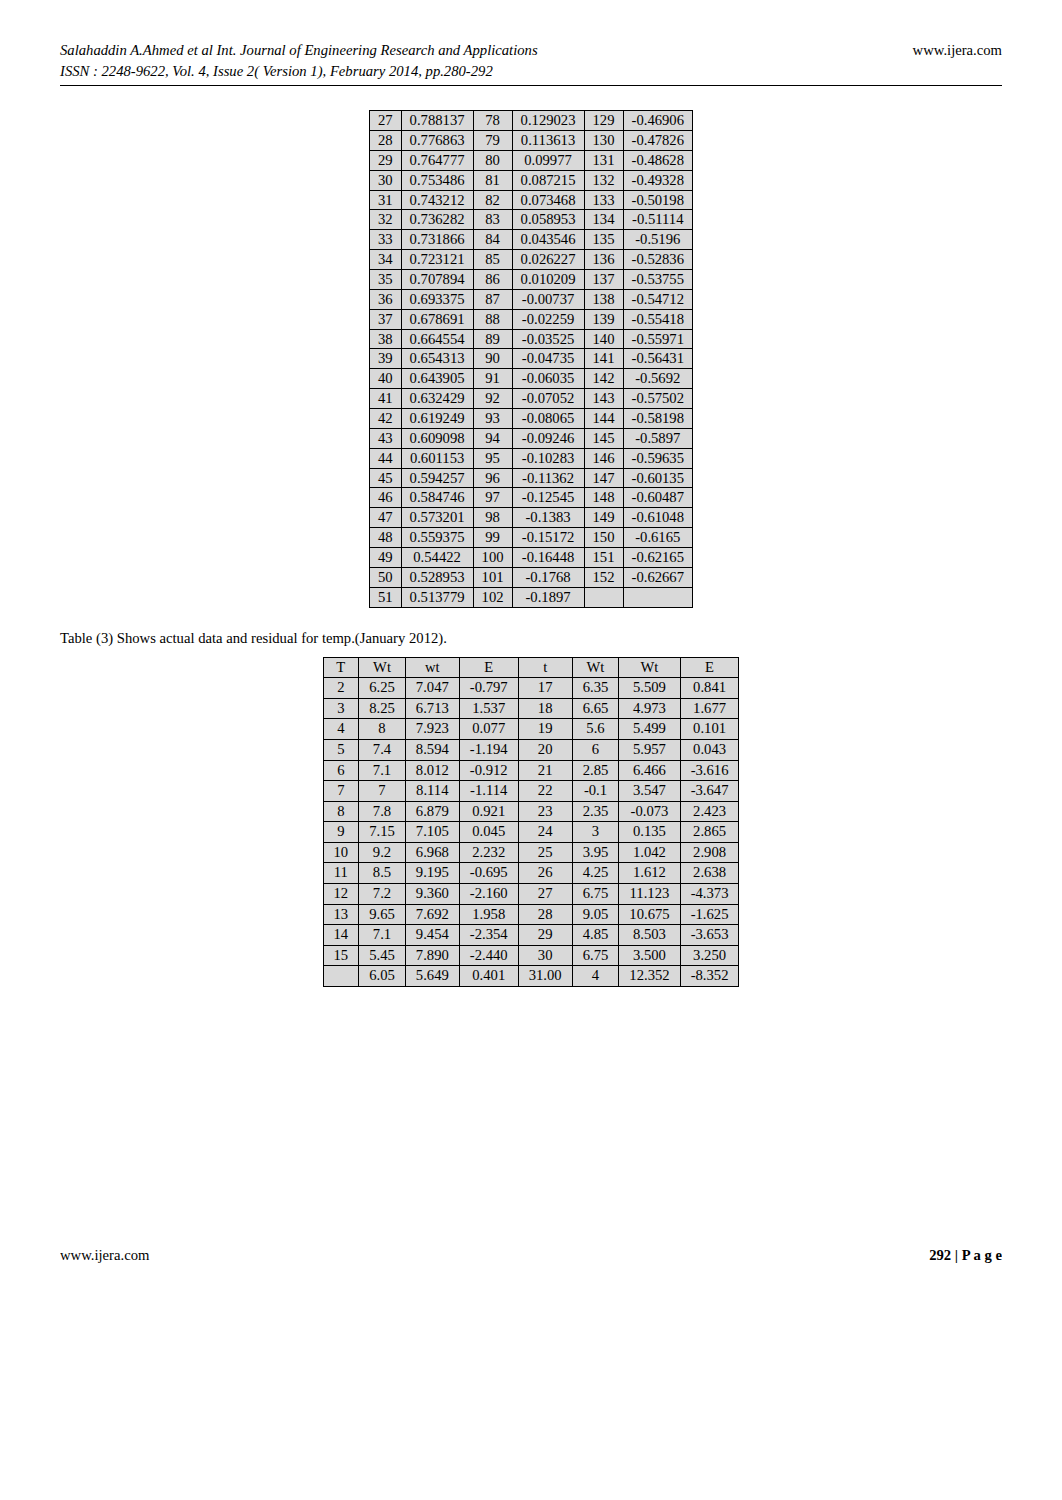www.ijera.com Salahaddin A.Ahmed et al Int. Journal of Engineering Research and Applications
ISSN : 2248-9622, Vol. 4, Issue 2( Version 1), February 2014, pp.280-292
| 27 | 0.788137 | 78 | 0.129023 | 129 | -0.46906 |
| 28 | 0.776863 | 79 | 0.113613 | 130 | -0.47826 |
| 29 | 0.764777 | 80 | 0.09977 | 131 | -0.48628 |
| 30 | 0.753486 | 81 | 0.087215 | 132 | -0.49328 |
| 31 | 0.743212 | 82 | 0.073468 | 133 | -0.50198 |
| 32 | 0.736282 | 83 | 0.058953 | 134 | -0.51114 |
| 33 | 0.731866 | 84 | 0.043546 | 135 | -0.5196 |
| 34 | 0.723121 | 85 | 0.026227 | 136 | -0.52836 |
| 35 | 0.707894 | 86 | 0.010209 | 137 | -0.53755 |
| 36 | 0.693375 | 87 | -0.00737 | 138 | -0.54712 |
| 37 | 0.678691 | 88 | -0.02259 | 139 | -0.55418 |
| 38 | 0.664554 | 89 | -0.03525 | 140 | -0.55971 |
| 39 | 0.654313 | 90 | -0.04735 | 141 | -0.56431 |
| 40 | 0.643905 | 91 | -0.06035 | 142 | -0.5692 |
| 41 | 0.632429 | 92 | -0.07052 | 143 | -0.57502 |
| 42 | 0.619249 | 93 | -0.08065 | 144 | -0.58198 |
| 43 | 0.609098 | 94 | -0.09246 | 145 | -0.5897 |
| 44 | 0.601153 | 95 | -0.10283 | 146 | -0.59635 |
| 45 | 0.594257 | 96 | -0.11362 | 147 | -0.60135 |
| 46 | 0.584746 | 97 | -0.12545 | 148 | -0.60487 |
| 47 | 0.573201 | 98 | -0.1383 | 149 | -0.61048 |
| 48 | 0.559375 | 99 | -0.15172 | 150 | -0.6165 |
| 49 | 0.54422 | 100 | -0.16448 | 151 | -0.62165 |
| 50 | 0.528953 | 101 | -0.1768 | 152 | -0.62667 |
| 51 | 0.513779 | 102 | -0.1897 | | |
Table (3) Shows actual data and residual for temp.(January 2012).
| T | Wt | wt | E | t | Wt | Wt | E |
| --- | --- | --- | --- | --- | --- | --- | --- |
| 2 | 6.25 | 7.047 | -0.797 | 17 | 6.35 | 5.509 | 0.841 |
| 3 | 8.25 | 6.713 | 1.537 | 18 | 6.65 | 4.973 | 1.677 |
| 4 | 8 | 7.923 | 0.077 | 19 | 5.6 | 5.499 | 0.101 |
| 5 | 7.4 | 8.594 | -1.194 | 20 | 6 | 5.957 | 0.043 |
| 6 | 7.1 | 8.012 | -0.912 | 21 | 2.85 | 6.466 | -3.616 |
| 7 | 7 | 8.114 | -1.114 | 22 | -0.1 | 3.547 | -3.647 |
| 8 | 7.8 | 6.879 | 0.921 | 23 | 2.35 | -0.073 | 2.423 |
| 9 | 7.15 | 7.105 | 0.045 | 24 | 3 | 0.135 | 2.865 |
| 10 | 9.2 | 6.968 | 2.232 | 25 | 3.95 | 1.042 | 2.908 |
| 11 | 8.5 | 9.195 | -0.695 | 26 | 4.25 | 1.612 | 2.638 |
| 12 | 7.2 | 9.360 | -2.160 | 27 | 6.75 | 11.123 | -4.373 |
| 13 | 9.65 | 7.692 | 1.958 | 28 | 9.05 | 10.675 | -1.625 |
| 14 | 7.1 | 9.454 | -2.354 | 29 | 4.85 | 8.503 | -3.653 |
| 15 | 5.45 | 7.890 | -2.440 | 30 | 6.75 | 3.500 | 3.250 |
| | 6.05 | 5.649 | 0.401 | 31.00 | 4 | 12.352 | -8.352 |
www.ijera.com 292 | P a g e